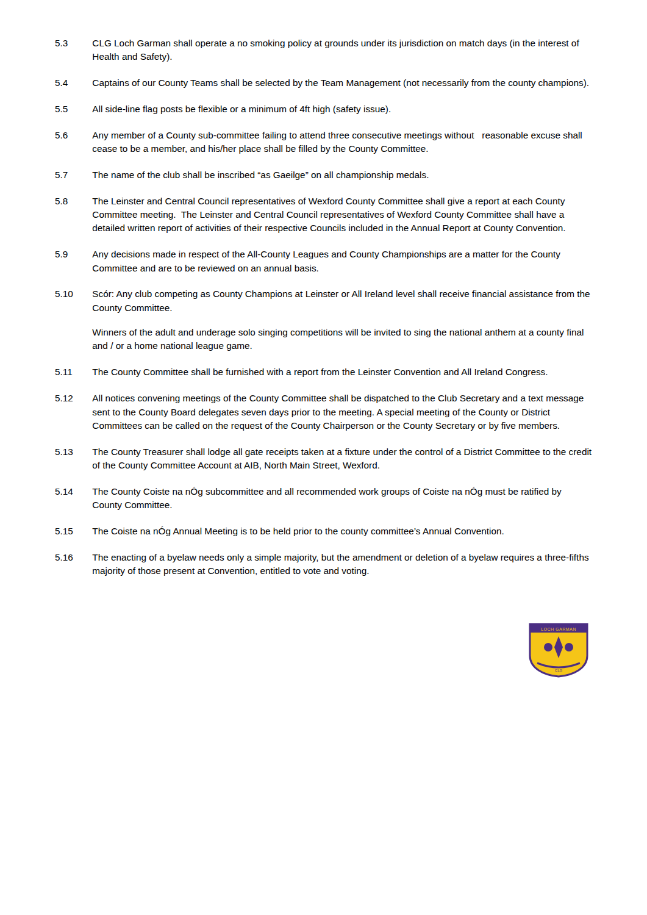5.3
CLG Loch Garman shall operate a no smoking policy at grounds under its jurisdiction on match days (in the interest of Health and Safety).
5.4
Captains of our County Teams shall be selected by the Team Management (not necessarily from the county champions).
5.5
All side-line flag posts be flexible or a minimum of 4ft high (safety issue).
5.6
Any member of a County sub-committee failing to attend three consecutive meetings without reasonable excuse shall cease to be a member, and his/her place shall be filled by the County Committee.
5.7
The name of the club shall be inscribed “as Gaeilge” on all championship medals.
5.8
The Leinster and Central Council representatives of Wexford County Committee shall give a report at each County Committee meeting. The Leinster and Central Council representatives of Wexford County Committee shall have a detailed written report of activities of their respective Councils included in the Annual Report at County Convention.
5.9
Any decisions made in respect of the All-County Leagues and County Championships are a matter for the County Committee and are to be reviewed on an annual basis.
5.10
Scór: Any club competing as County Champions at Leinster or All Ireland level shall receive financial assistance from the County Committee.
Winners of the adult and underage solo singing competitions will be invited to sing the national anthem at a county final and / or a home national league game.
5.11
The County Committee shall be furnished with a report from the Leinster Convention and All Ireland Congress.
5.12
All notices convening meetings of the County Committee shall be dispatched to the Club Secretary and a text message sent to the County Board delegates seven days prior to the meeting. A special meeting of the County or District Committees can be called on the request of the County Chairperson or the County Secretary or by five members.
5.13
The County Treasurer shall lodge all gate receipts taken at a fixture under the control of a District Committee to the credit of the County Committee Account at AIB, North Main Street, Wexford.
5.14
The County Coiste na nÓg subcommittee and all recommended work groups of Coiste na nÓg must be ratified by County Committee.
5.15
The Coiste na nÓg Annual Meeting is to be held prior to the county committee’s Annual Convention.
5.16
The enacting of a byelaw needs only a simple majority, but the amendment or deletion of a byelaw requires a three-fifths majority of those present at Convention, entitled to vote and voting.
LOCH GARMAN CLG